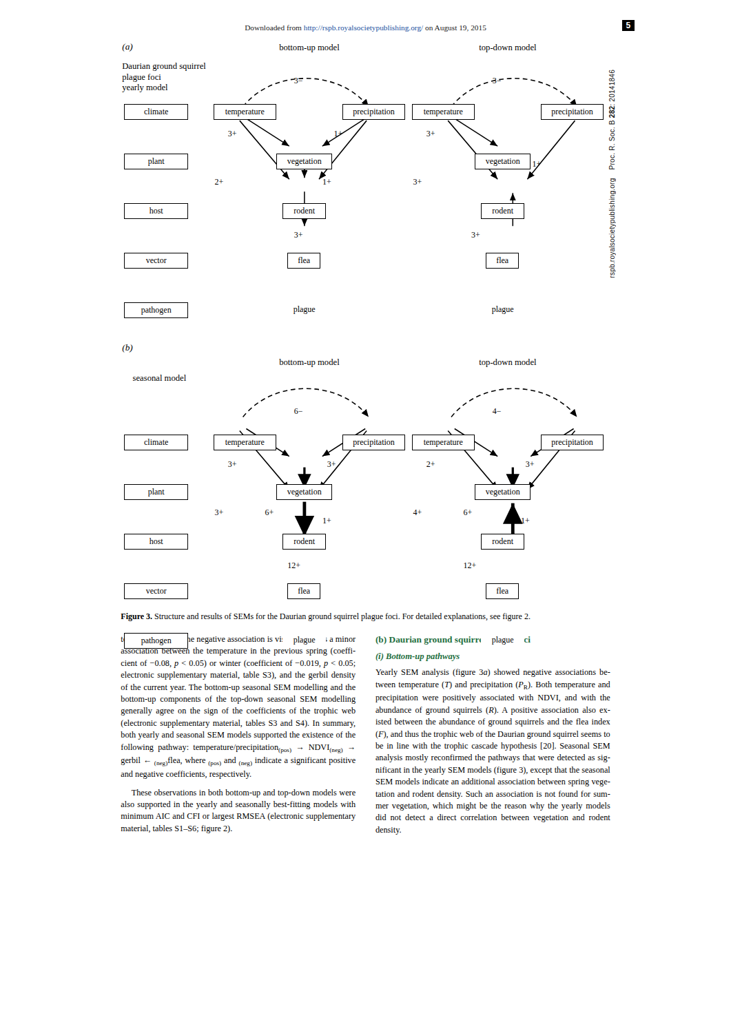Downloaded from http://rspb.royalsocietypublishing.org/ on August 19, 2015
5
rspb.royalsocietypublishing.org Proc. R. Soc. B 282: 20141846
(a)
bottom-up model
top-down model
Daurian ground squirrel
plague foci
yearly model
climate
plant
host
vector
pathogen
temperature
precipitation
vegetation
rodent
flea
plague
3−
3+
1+
2+
1+
3+
temperature
precipitation
vegetation
rodent
flea
plague
3−
3+
1+
3+
3+
(b)
bottom-up model
top-down model
seasonal model
climate
plant
host
vector
pathogen
temperature
precipitation
vegetation
rodent
flea
plague
6−
3+
3+
3+
6+
1+
12+
temperature
precipitation
vegetation
rodent
flea
plague
4−
2+
3+
4+
6+
1+
12+
Figure 3. Structure and results of SEMs for the Daurian ground squirrel plague foci. For detailed explanations, see figure 2.
top-down models, the negative association is visible again as a minor association between the temperature in the previous spring (coefficient of −0.08, p < 0.05) or winter (coefficient of −0.019, p < 0.05; electronic supplementary material, table S3), and the gerbil density of the current year. The bottom-up seasonal SEM modelling and the bottom-up components of the top-down seasonal SEM modelling generally agree on the sign of the coefficients of the trophic web (electronic supplementary material, tables S3 and S4). In summary, both yearly and seasonal SEM models supported the existence of the following pathway: temperature/precipitation(pos) → NDVI(neg) → gerbil ← (neg) flea, where (pos) and (neg) indicate a significant positive and negative coefficients, respectively.
These observations in both bottom-up and top-down models were also supported in the yearly and seasonally best-fitting models with minimum AIC and CFI or largest RMSEA (electronic supplementary material, tables S1–S6; figure 2).
(b) Daurian ground squirrel plague foci
(i) Bottom-up pathways
Yearly SEM analysis (figure 3a) showed negative associations between temperature (T) and precipitation (PR). Both temperature and precipitation were positively associated with NDVI, and with the abundance of ground squirrels (R). A positive association also existed between the abundance of ground squirrels and the flea index (F), and thus the trophic web of the Daurian ground squirrel seems to be in line with the trophic cascade hypothesis [20]. Seasonal SEM analysis mostly reconfirmed the pathways that were detected as significant in the yearly SEM models (figure 3), except that the seasonal SEM models indicate an additional association between spring vegetation and rodent density. Such an association is not found for summer vegetation, which might be the reason why the yearly models did not detect a direct correlation between vegetation and rodent density.